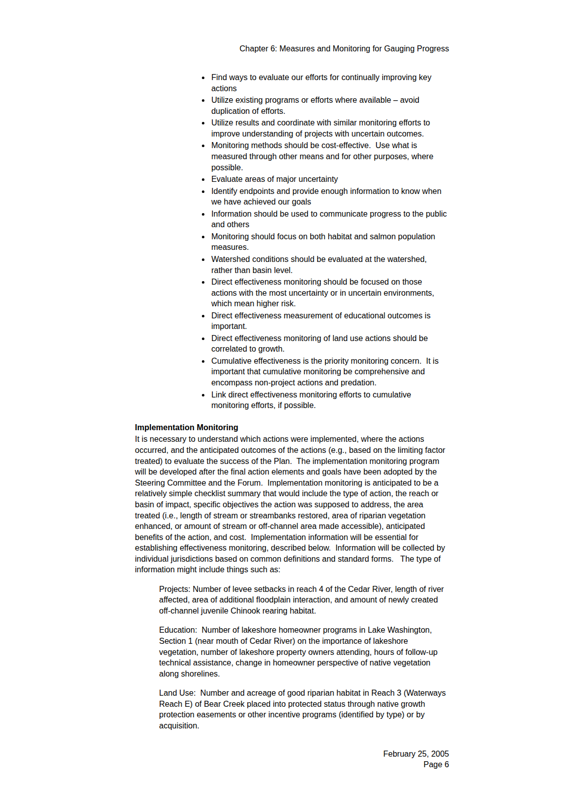Chapter 6: Measures and Monitoring for Gauging Progress
Find ways to evaluate our efforts for continually improving key actions
Utilize existing programs or efforts where available – avoid duplication of efforts.
Utilize results and coordinate with similar monitoring efforts to improve understanding of projects with uncertain outcomes.
Monitoring methods should be cost-effective. Use what is measured through other means and for other purposes, where possible.
Evaluate areas of major uncertainty
Identify endpoints and provide enough information to know when we have achieved our goals
Information should be used to communicate progress to the public and others
Monitoring should focus on both habitat and salmon population measures.
Watershed conditions should be evaluated at the watershed, rather than basin level.
Direct effectiveness monitoring should be focused on those actions with the most uncertainty or in uncertain environments, which mean higher risk.
Direct effectiveness measurement of educational outcomes is important.
Direct effectiveness monitoring of land use actions should be correlated to growth.
Cumulative effectiveness is the priority monitoring concern. It is important that cumulative monitoring be comprehensive and encompass non-project actions and predation.
Link direct effectiveness monitoring efforts to cumulative monitoring efforts, if possible.
Implementation Monitoring
It is necessary to understand which actions were implemented, where the actions occurred, and the anticipated outcomes of the actions (e.g., based on the limiting factor treated) to evaluate the success of the Plan. The implementation monitoring program will be developed after the final action elements and goals have been adopted by the Steering Committee and the Forum. Implementation monitoring is anticipated to be a relatively simple checklist summary that would include the type of action, the reach or basin of impact, specific objectives the action was supposed to address, the area treated (i.e., length of stream or streambanks restored, area of riparian vegetation enhanced, or amount of stream or off-channel area made accessible), anticipated benefits of the action, and cost. Implementation information will be essential for establishing effectiveness monitoring, described below. Information will be collected by individual jurisdictions based on common definitions and standard forms. The type of information might include things such as:
Projects: Number of levee setbacks in reach 4 of the Cedar River, length of river affected, area of additional floodplain interaction, and amount of newly created off-channel juvenile Chinook rearing habitat.
Education: Number of lakeshore homeowner programs in Lake Washington, Section 1 (near mouth of Cedar River) on the importance of lakeshore vegetation, number of lakeshore property owners attending, hours of follow-up technical assistance, change in homeowner perspective of native vegetation along shorelines.
Land Use: Number and acreage of good riparian habitat in Reach 3 (Waterways Reach E) of Bear Creek placed into protected status through native growth protection easements or other incentive programs (identified by type) or by acquisition.
February 25, 2005
Page 6